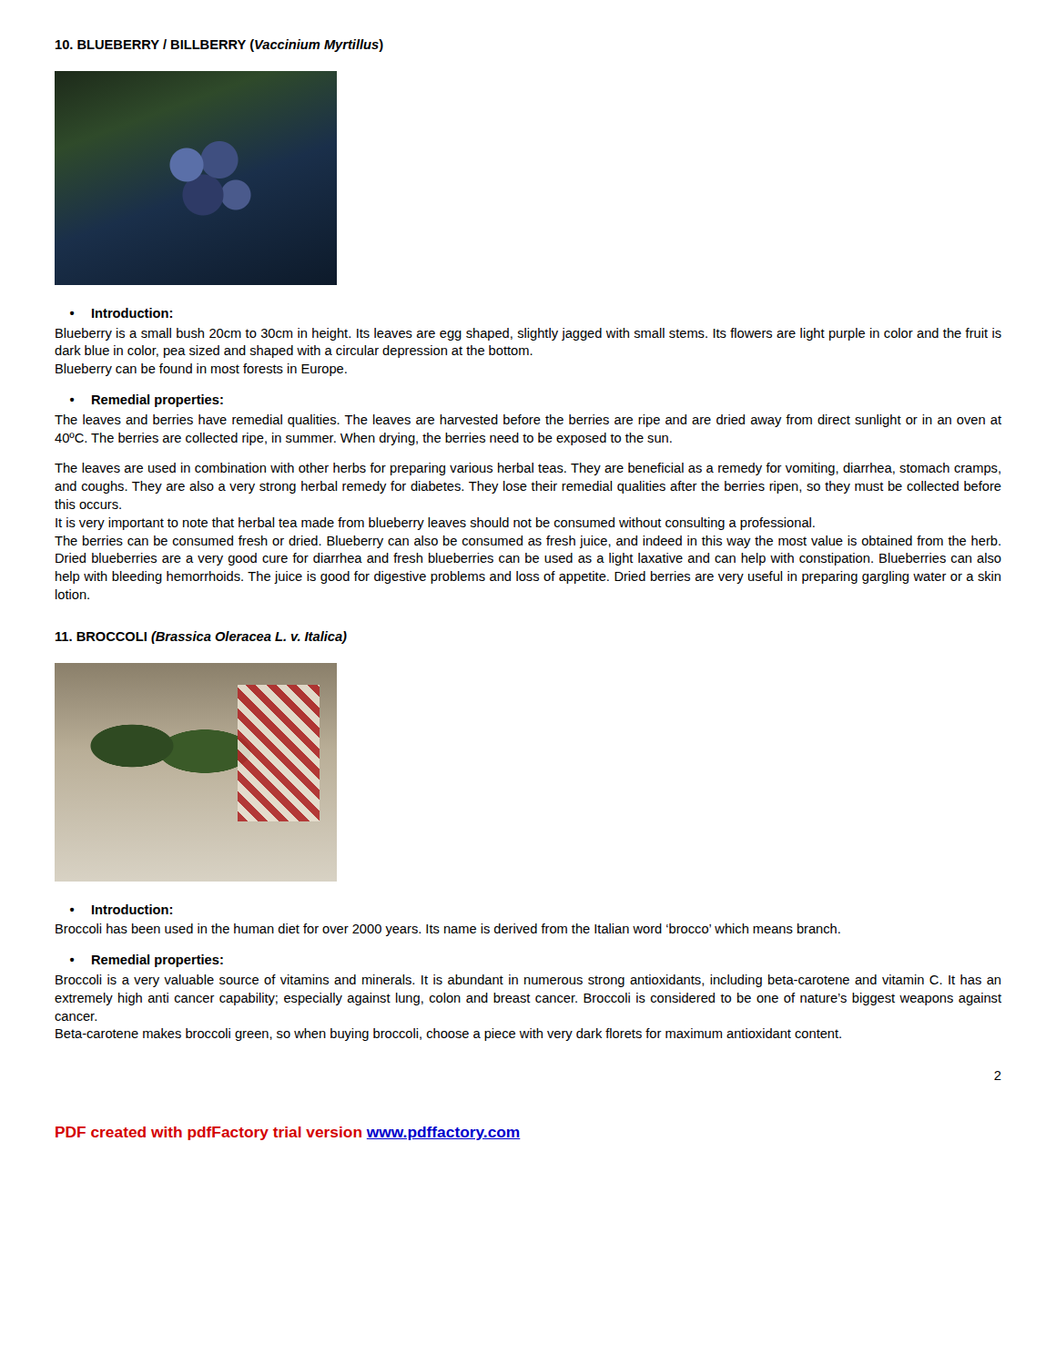10. BLUEBERRY / BILLBERRY (Vaccinium Myrtillus)
Introduction:
Blueberry is a small bush 20cm to 30cm in height. Its leaves are egg shaped, slightly jagged with small stems. Its flowers are light purple in color and the fruit is dark blue in color, pea sized and shaped with a circular depression at the bottom.
Blueberry can be found in most forests in Europe.
Remedial properties:
The leaves and berries have remedial qualities. The leaves are harvested before the berries are ripe and are dried away from direct sunlight or in an oven at 40ºC. The berries are collected ripe, in summer. When drying, the berries need to be exposed to the sun.
The leaves are used in combination with other herbs for preparing various herbal teas. They are beneficial as a remedy for vomiting, diarrhea, stomach cramps, and coughs. They are also a very strong herbal remedy for diabetes. They lose their remedial qualities after the berries ripen, so they must be collected before this occurs.
It is very important to note that herbal tea made from blueberry leaves should not be consumed without consulting a professional.
The berries can be consumed fresh or dried. Blueberry can also be consumed as fresh juice, and indeed in this way the most value is obtained from the herb. Dried blueberries are a very good cure for diarrhea and fresh blueberries can be used as a light laxative and can help with constipation. Blueberries can also help with bleeding hemorrhoids. The juice is good for digestive problems and loss of appetite. Dried berries are very useful in preparing gargling water or a skin lotion.
11. BROCCOLI (Brassica Oleracea L. v. Italica)
Introduction:
Broccoli has been used in the human diet for over 2000 years. Its name is derived from the Italian word ‘brocco’ which means branch.
Remedial properties:
Broccoli is a very valuable source of vitamins and minerals. It is abundant in numerous strong antioxidants, including beta-carotene and vitamin C. It has an extremely high anti cancer capability; especially against lung, colon and breast cancer. Broccoli is considered to be one of nature’s biggest weapons against cancer.
Beta-carotene makes broccoli green, so when buying broccoli, choose a piece with very dark florets for maximum antioxidant content.
2
PDF created with pdfFactory trial version www.pdffactory.com